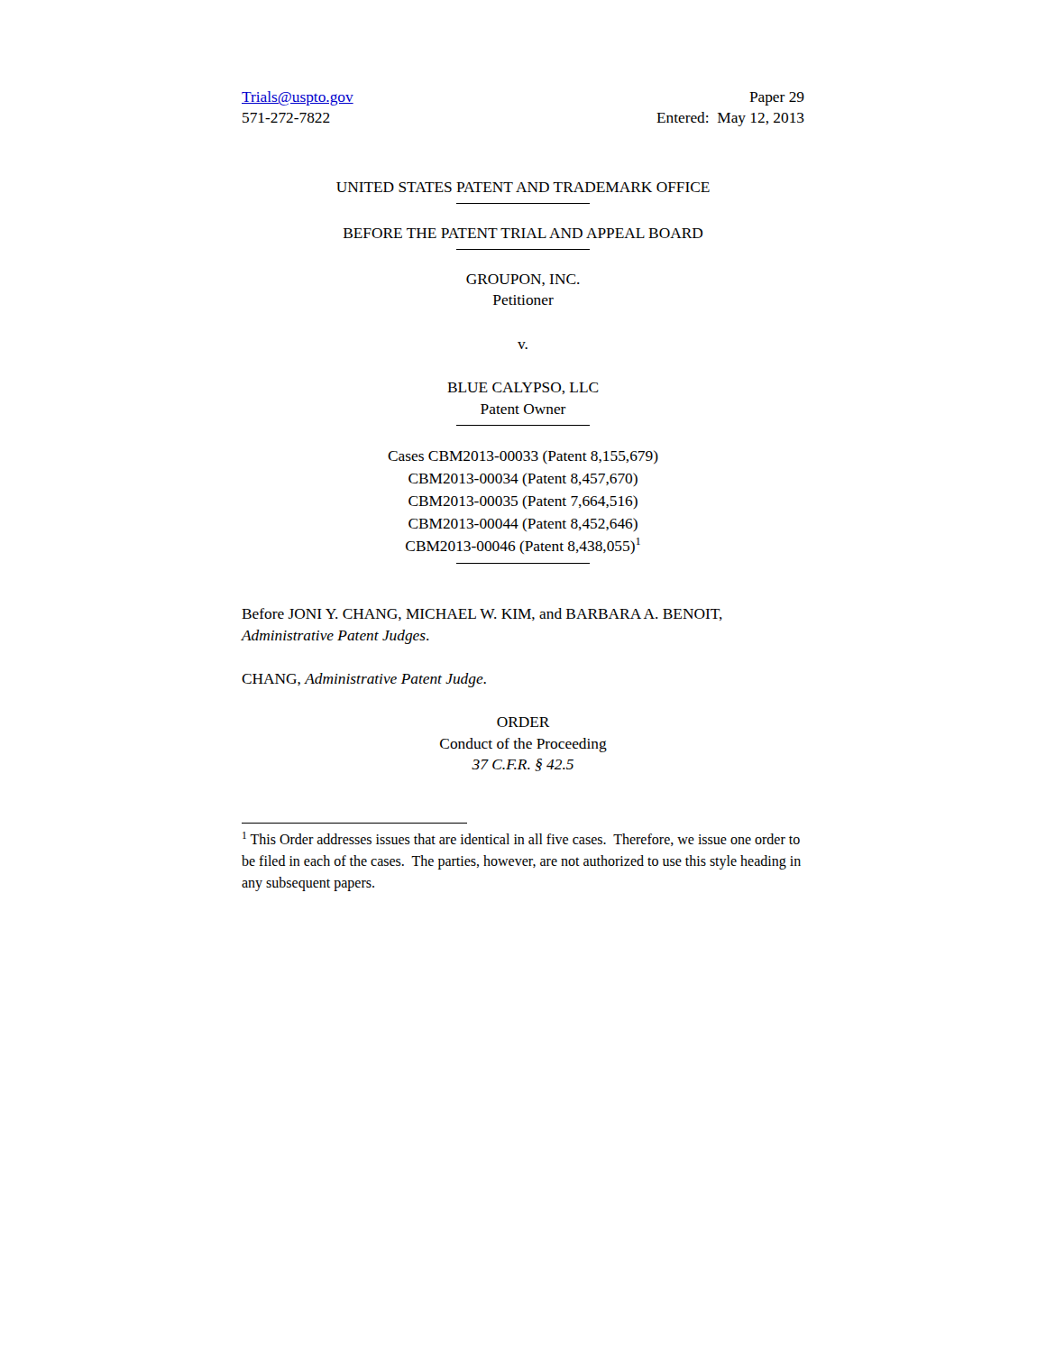| Trials@uspto.gov | Paper 29 |
| 571-272-7822 | Entered: May 12, 2013 |
UNITED STATES PATENT AND TRADEMARK OFFICE
BEFORE THE PATENT TRIAL AND APPEAL BOARD
GROUPON, INC.
Petitioner
v.
BLUE CALYPSO, LLC
Patent Owner
Cases CBM2013-00033 (Patent 8,155,679)
CBM2013-00034 (Patent 8,457,670)
CBM2013-00035 (Patent 7,664,516)
CBM2013-00044 (Patent 8,452,646)
CBM2013-00046 (Patent 8,438,055)1
Before JONI Y. CHANG, MICHAEL W. KIM, and BARBARA A. BENOIT,
Administrative Patent Judges.
CHANG, Administrative Patent Judge.
ORDER
Conduct of the Proceeding
37 C.F.R. § 42.5
1 This Order addresses issues that are identical in all five cases. Therefore, we issue one order to be filed in each of the cases. The parties, however, are not authorized to use this style heading in any subsequent papers.